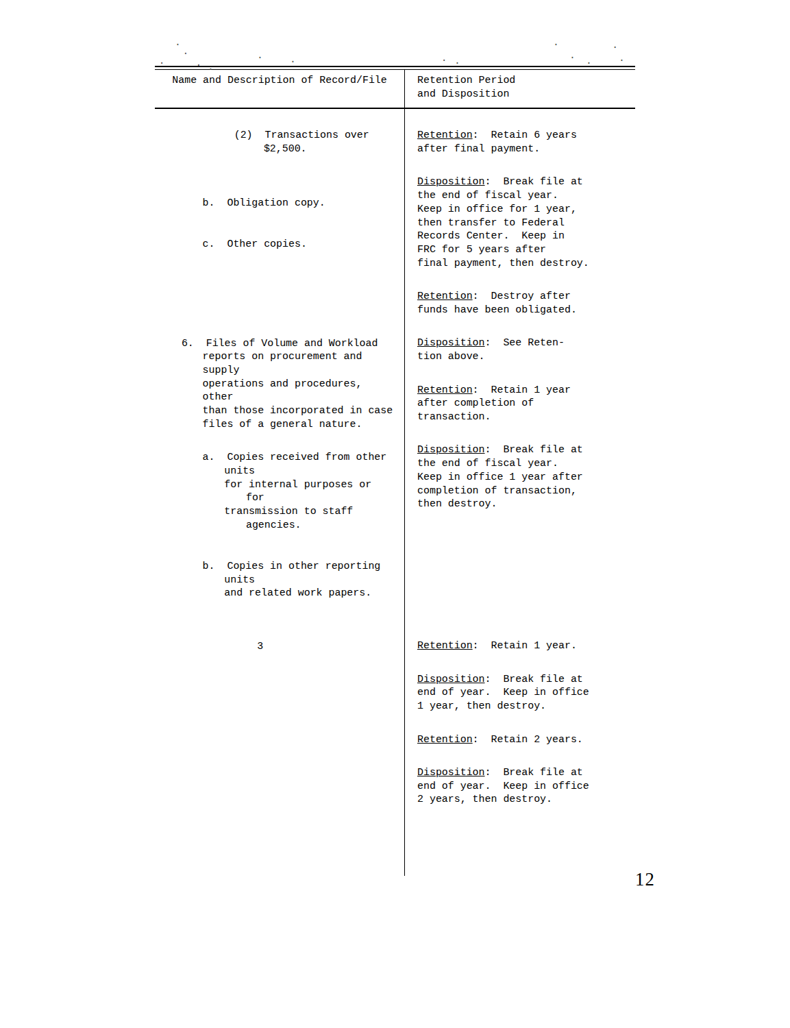. . . . . . . . . . . . . .
| Name and Description of Record/File | Retention Period and Disposition |
| (2) Transactions over $2,500. b. Obligation copy. c. Other copies. 6. Files of Volume and Workload reports on procurement and supply operations and procedures, other than those incorporated in case files of a general nature. a. Copies received from other units for internal purposes or for transmission to staff agencies. b. Copies in other reporting units and related work papers. 3 | Retention : Retain 6 years after final payment. Disposition : Break file at the end of fiscal year. Keep in office for 1 year, then transfer to Federal Records Center. Keep in FRC for 5 years after final payment, then destroy. Retention : Destroy after funds have been obligated. Disposition : See Reten- tion above. Retention : Retain 1 year after completion of transaction. Disposition : Break file at the end of fiscal year. Keep in office 1 year after completion of transaction, then destroy. Retention : Retain 1 year. Disposition : Break file at end of year. Keep in office 1 year, then destroy. Retention : Retain 2 years. Disposition : Break file at end of year. Keep in office 2 years, then destroy. |
12